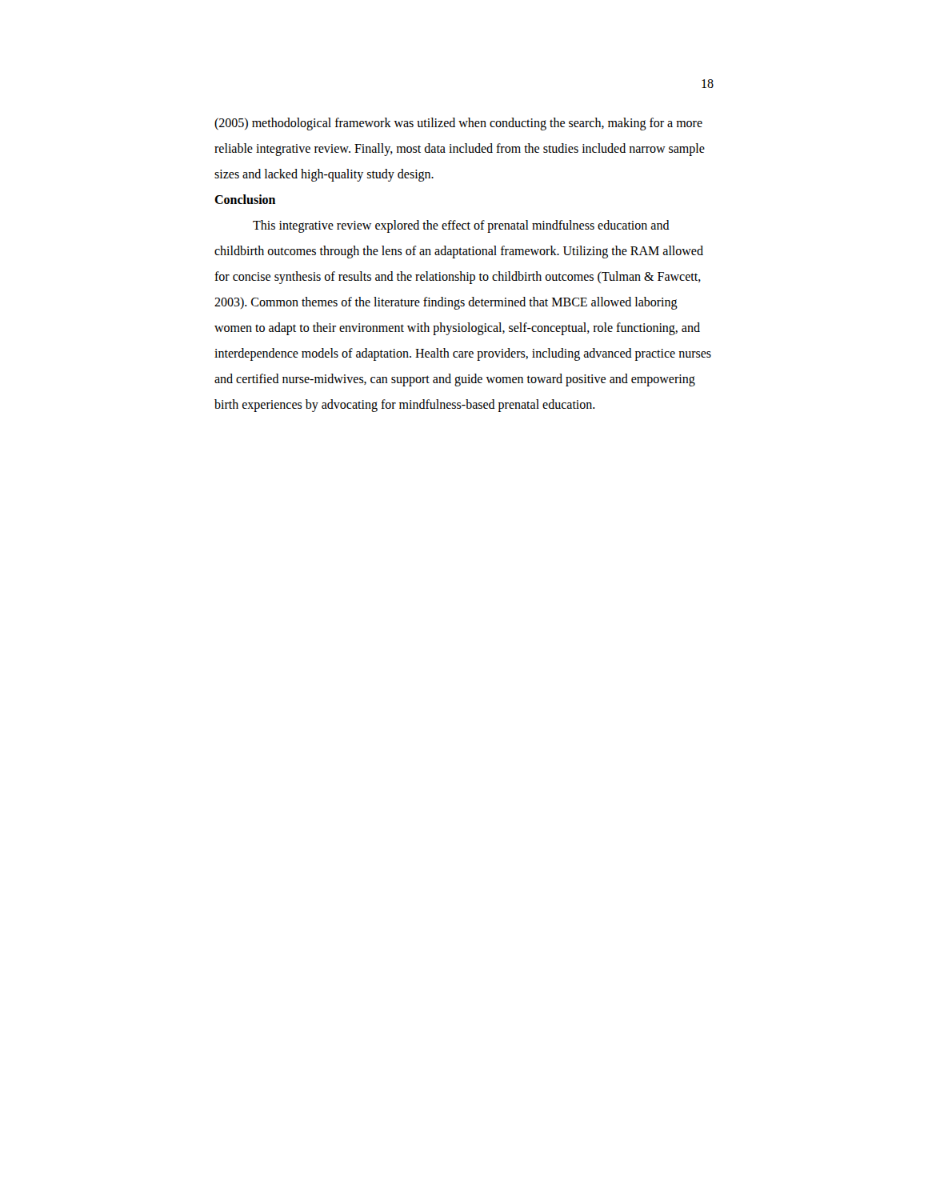18
(2005) methodological framework was utilized when conducting the search, making for a more reliable integrative review. Finally, most data included from the studies included narrow sample sizes and lacked high-quality study design.
Conclusion
This integrative review explored the effect of prenatal mindfulness education and childbirth outcomes through the lens of an adaptational framework. Utilizing the RAM allowed for concise synthesis of results and the relationship to childbirth outcomes (Tulman & Fawcett, 2003). Common themes of the literature findings determined that MBCE allowed laboring women to adapt to their environment with physiological, self-conceptual, role functioning, and interdependence models of adaptation. Health care providers, including advanced practice nurses and certified nurse-midwives, can support and guide women toward positive and empowering birth experiences by advocating for mindfulness-based prenatal education.